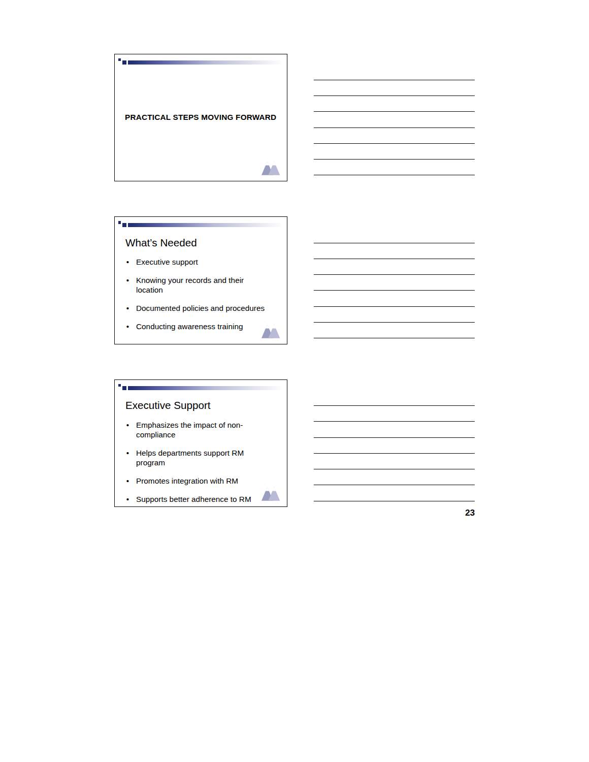PRACTICAL STEPS MOVING FORWARD
What’s Needed
Executive support
Knowing your records and their location
Documented policies and procedures
Conducting awareness training
Executive Support
Emphasizes the impact of non-compliance
Helps departments support RM program
Promotes integration with RM
Supports better adherence to RM
23